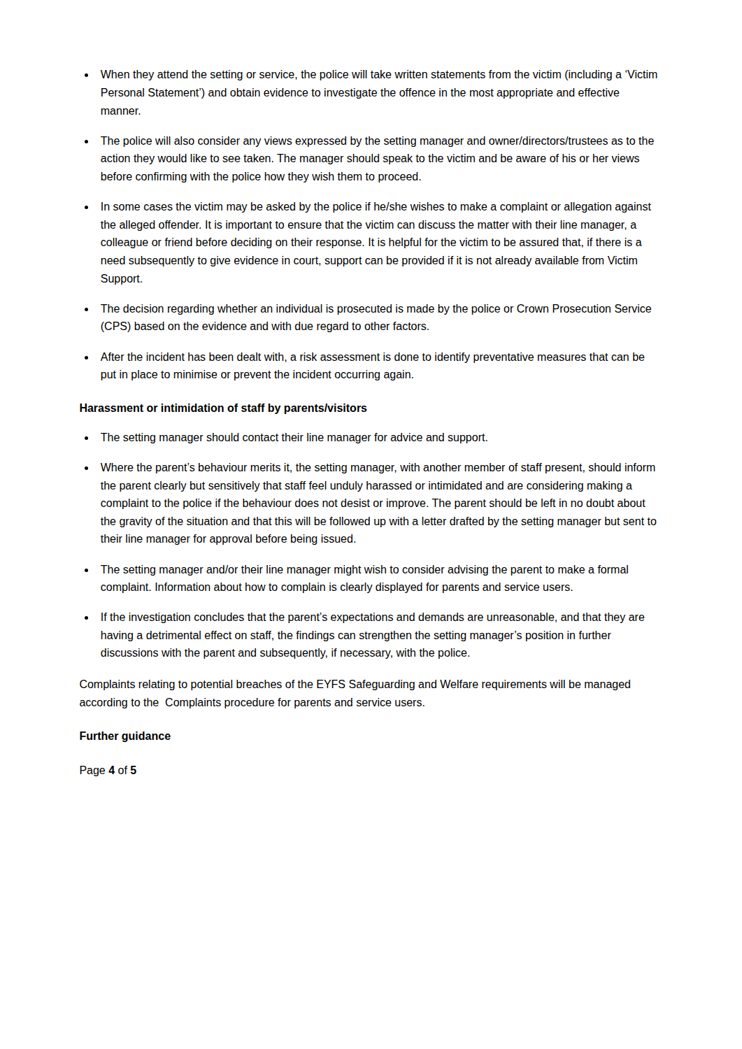When they attend the setting or service, the police will take written statements from the victim (including a ‘Victim Personal Statement’) and obtain evidence to investigate the offence in the most appropriate and effective manner.
The police will also consider any views expressed by the setting manager and owner/directors/trustees as to the action they would like to see taken. The manager should speak to the victim and be aware of his or her views before confirming with the police how they wish them to proceed.
In some cases the victim may be asked by the police if he/she wishes to make a complaint or allegation against the alleged offender. It is important to ensure that the victim can discuss the matter with their line manager, a colleague or friend before deciding on their response. It is helpful for the victim to be assured that, if there is a need subsequently to give evidence in court, support can be provided if it is not already available from Victim Support.
The decision regarding whether an individual is prosecuted is made by the police or Crown Prosecution Service (CPS) based on the evidence and with due regard to other factors.
After the incident has been dealt with, a risk assessment is done to identify preventative measures that can be put in place to minimise or prevent the incident occurring again.
Harassment or intimidation of staff by parents/visitors
The setting manager should contact their line manager for advice and support.
Where the parent’s behaviour merits it, the setting manager, with another member of staff present, should inform the parent clearly but sensitively that staff feel unduly harassed or intimidated and are considering making a complaint to the police if the behaviour does not desist or improve. The parent should be left in no doubt about the gravity of the situation and that this will be followed up with a letter drafted by the setting manager but sent to their line manager for approval before being issued.
The setting manager and/or their line manager might wish to consider advising the parent to make a formal complaint. Information about how to complain is clearly displayed for parents and service users.
If the investigation concludes that the parent’s expectations and demands are unreasonable, and that they are having a detrimental effect on staff, the findings can strengthen the setting manager’s position in further discussions with the parent and subsequently, if necessary, with the police.
Complaints relating to potential breaches of the EYFS Safeguarding and Welfare requirements will be managed according to the Complaints procedure for parents and service users.
Further guidance
Page 4 of 5